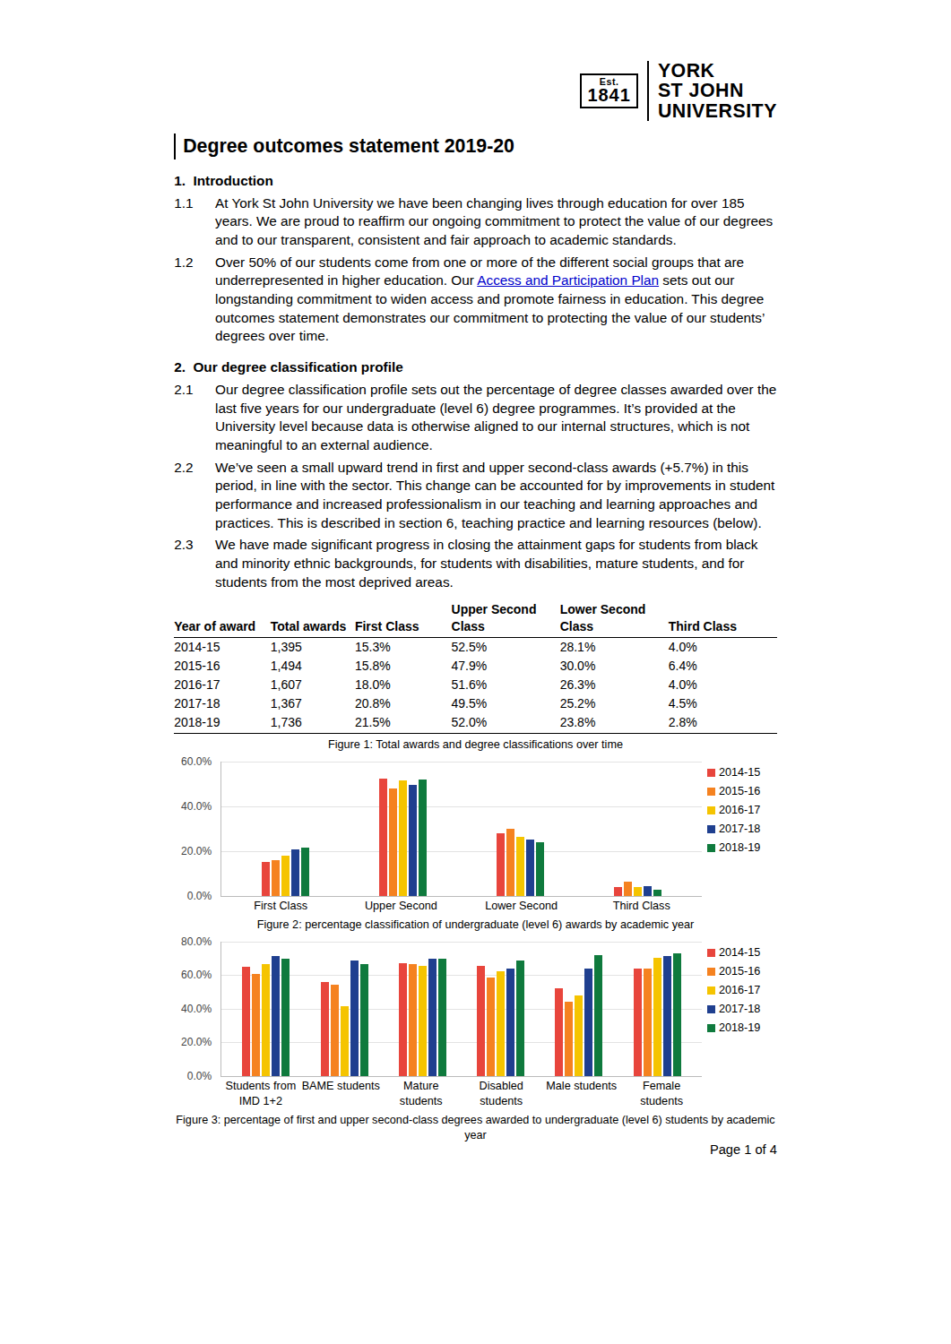Est.
1841
YORK
ST JOHN
UNIVERSITY
Degree outcomes statement 2019-20
1. Introduction
1.1
At York St John University we have been changing lives through education for over 185 years. We are proud to reaffirm our ongoing commitment to protect the value of our degrees and to our transparent, consistent and fair approach to academic standards.
1.2
Over 50% of our students come from one or more of the different social groups that are underrepresented in higher education. Our Access and Participation Plan sets out our longstanding commitment to widen access and promote fairness in education. This degree outcomes statement demonstrates our commitment to protecting the value of our students’ degrees over time.
2. Our degree classification profile
2.1
Our degree classification profile sets out the percentage of degree classes awarded over the last five years for our undergraduate (level 6) degree programmes. It’s provided at the University level because data is otherwise aligned to our internal structures, which is not meaningful to an external audience.
2.2
We’ve seen a small upward trend in first and upper second-class awards (+5.7%) in this period, in line with the sector. This change can be accounted for by improvements in student performance and increased professionalism in our teaching and learning approaches and practices. This is described in section 6, teaching practice and learning resources (below).
2.3
We have made significant progress in closing the attainment gaps for students from black and minority ethnic backgrounds, for students with disabilities, mature students, and for students from the most deprived areas.
| Year of award | Total awards | First Class | Upper Second Class | Lower Second Class | Third Class |
| --- | --- | --- | --- | --- | --- |
| 2014-15 | 1,395 | 15.3% | 52.5% | 28.1% | 4.0% |
| 2015-16 | 1,494 | 15.8% | 47.9% | 30.0% | 6.4% |
| 2016-17 | 1,607 | 18.0% | 51.6% | 26.3% | 4.0% |
| 2017-18 | 1,367 | 20.8% | 49.5% | 25.2% | 4.5% |
| 2018-19 | 1,736 | 21.5% | 52.0% | 23.8% | 2.8% |
Figure 1: Total awards and degree classifications over time
60.0% 40.0% 20.0% 0.0%
2014-15
2015-16
2016-17
2017-18
2018-19
First Class
Upper Second
Lower Second
Third Class
Figure 2: percentage classification of undergraduate (level 6) awards by academic year
80.0% 60.0% 40.0% 20.0% 0.0%
2014-15
2015-16
2016-17
2017-18
2018-19
Students from IMD 1+2
BAME students
Mature students
Disabled students
Male students
Female students
Figure 3: percentage of first and upper second-class degrees awarded to undergraduate (level 6) students by academic year
Page 1 of 4